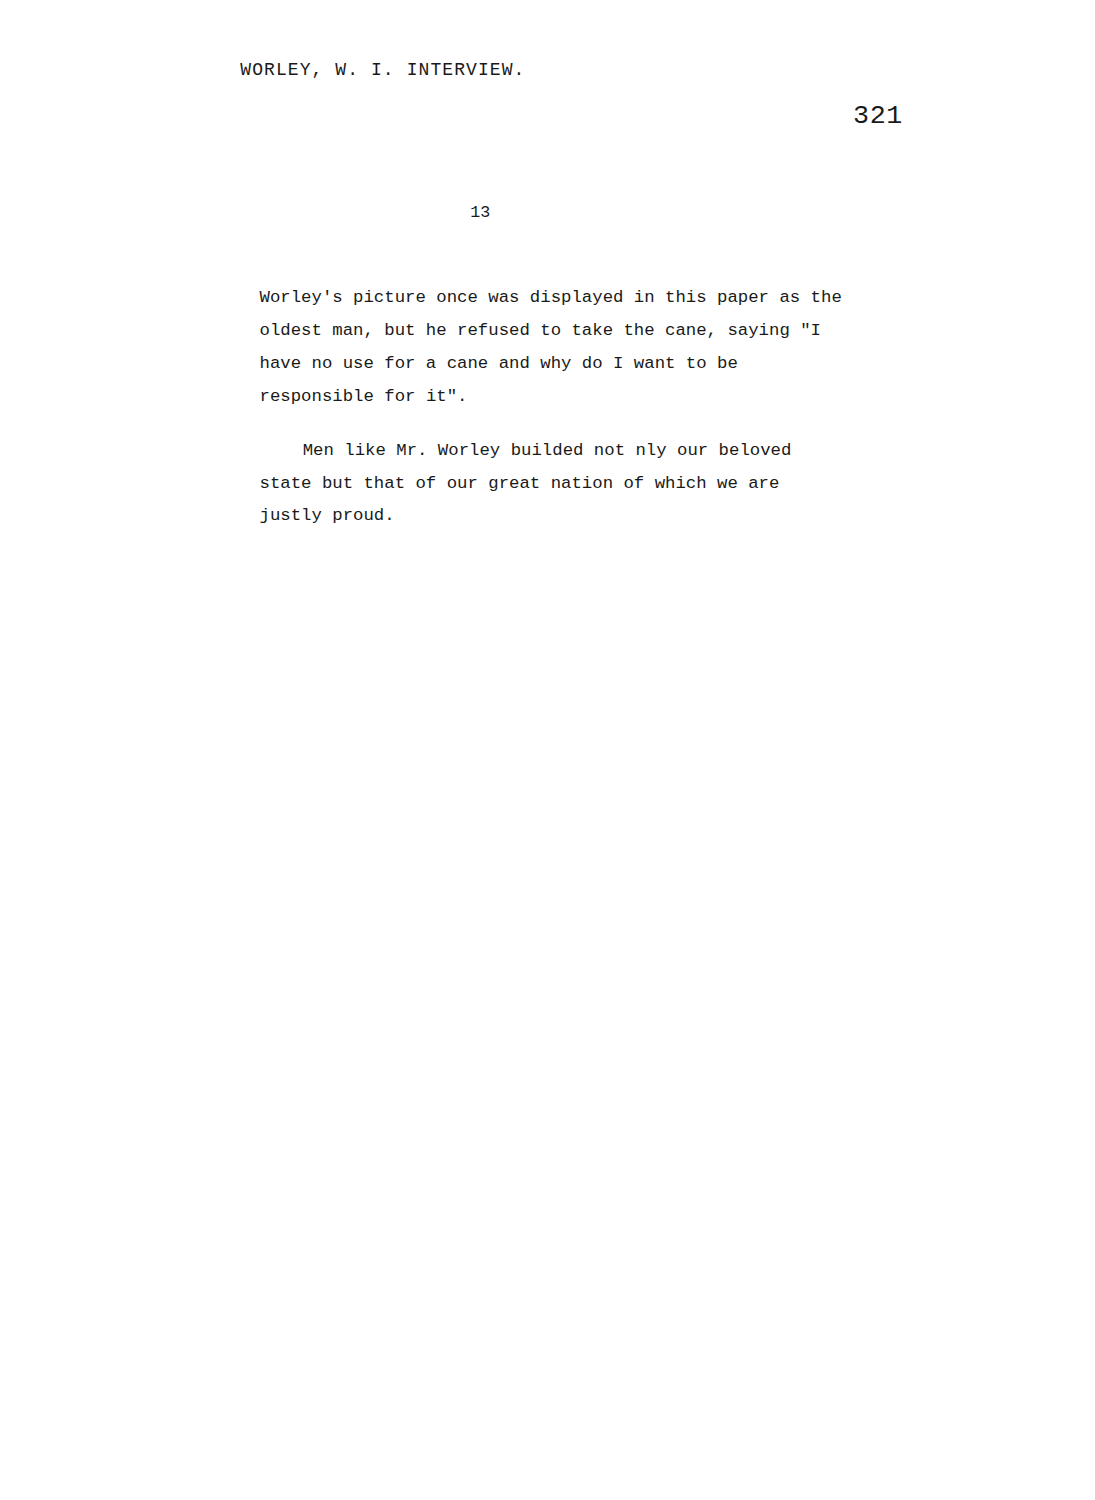WORLEY, W. I. INTERVIEW.
321
13
Worley's picture once was displayed in this paper as the oldest man, but he refused to take the cane, saying "I have no use for a cane and why do I want to be responsible for it".
Men like Mr. Worley builded not nly our beloved state but that of our great nation of which we are justly proud.